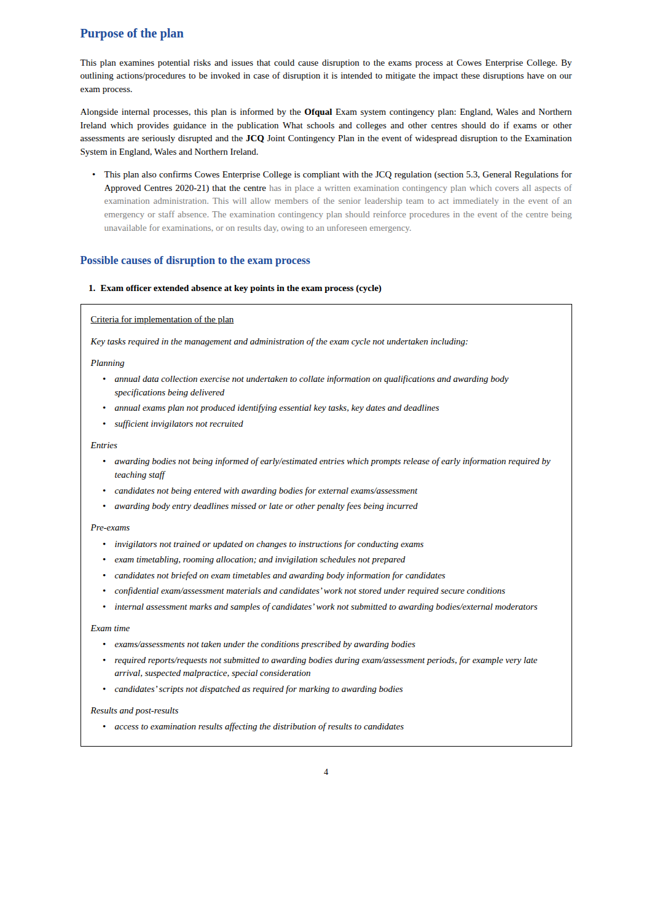Purpose of the plan
This plan examines potential risks and issues that could cause disruption to the exams process at Cowes Enterprise College. By outlining actions/procedures to be invoked in case of disruption it is intended to mitigate the impact these disruptions have on our exam process.
Alongside internal processes, this plan is informed by the Ofqual Exam system contingency plan: England, Wales and Northern Ireland which provides guidance in the publication What schools and colleges and other centres should do if exams or other assessments are seriously disrupted and the JCQ Joint Contingency Plan in the event of widespread disruption to the Examination System in England, Wales and Northern Ireland.
This plan also confirms Cowes Enterprise College is compliant with the JCQ regulation (section 5.3, General Regulations for Approved Centres 2020-21) that the centre has in place a written examination contingency plan which covers all aspects of examination administration. This will allow members of the senior leadership team to act immediately in the event of an emergency or staff absence. The examination contingency plan should reinforce procedures in the event of the centre being unavailable for examinations, or on results day, owing to an unforeseen emergency.
Possible causes of disruption to the exam process
Exam officer extended absence at key points in the exam process (cycle)
Criteria for implementation of the plan
Key tasks required in the management and administration of the exam cycle not undertaken including:
Planning
annual data collection exercise not undertaken to collate information on qualifications and awarding body specifications being delivered
annual exams plan not produced identifying essential key tasks, key dates and deadlines
sufficient invigilators not recruited
Entries
awarding bodies not being informed of early/estimated entries which prompts release of early information required by teaching staff
candidates not being entered with awarding bodies for external exams/assessment
awarding body entry deadlines missed or late or other penalty fees being incurred
Pre-exams
invigilators not trained or updated on changes to instructions for conducting exams
exam timetabling, rooming allocation; and invigilation schedules not prepared
candidates not briefed on exam timetables and awarding body information for candidates
confidential exam/assessment materials and candidates’ work not stored under required secure conditions
internal assessment marks and samples of candidates’ work not submitted to awarding bodies/external moderators
Exam time
exams/assessments not taken under the conditions prescribed by awarding bodies
required reports/requests not submitted to awarding bodies during exam/assessment periods, for example very late arrival, suspected malpractice, special consideration
candidates’ scripts not dispatched as required for marking to awarding bodies
Results and post-results
access to examination results affecting the distribution of results to candidates
4